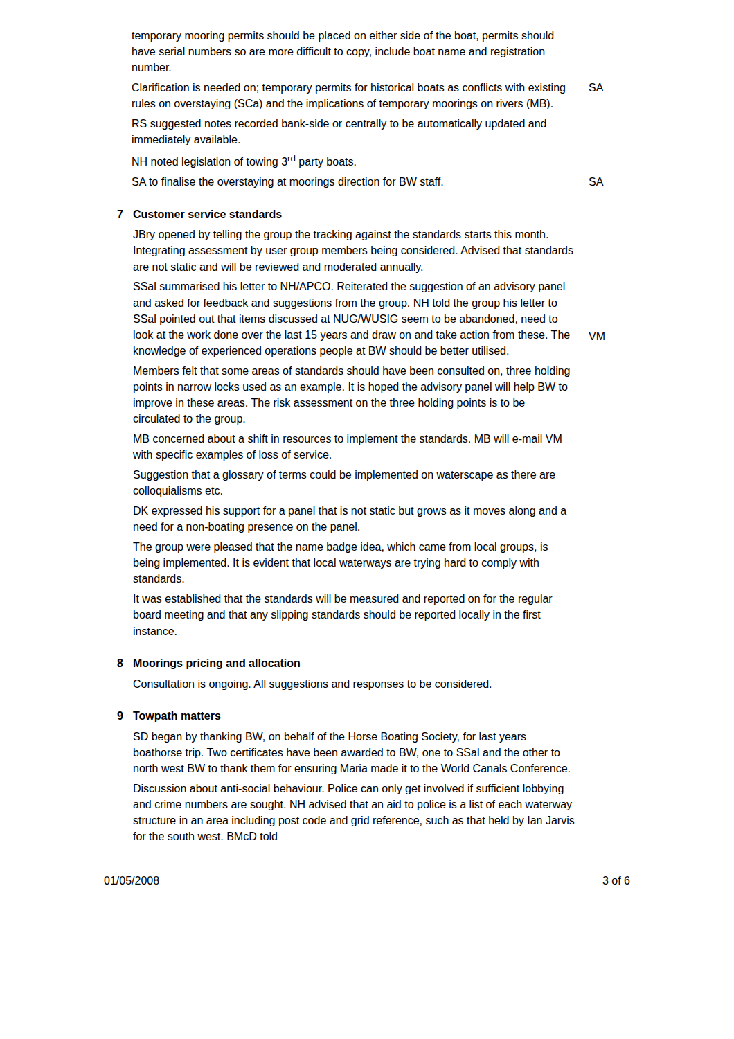temporary mooring permits should be placed on either side of the boat, permits should have serial numbers so are more difficult to copy, include boat name and registration number.
Clarification is needed on; temporary permits for historical boats as conflicts with existing rules on overstaying (SCa) and the implications of temporary moorings on rivers (MB).
SA
RS suggested notes recorded bank-side or centrally to be automatically updated and immediately available.
NH noted legislation of towing 3rd party boats.
SA to finalise the overstaying at moorings direction for BW staff.
SA
7
Customer service standards
JBry opened by telling the group the tracking against the standards starts this month. Integrating assessment by user group members being considered. Advised that standards are not static and will be reviewed and moderated annually.
SSal summarised his letter to NH/APCO. Reiterated the suggestion of an advisory panel and asked for feedback and suggestions from the group. NH told the group his letter to SSal pointed out that items discussed at NUG/WUSIG seem to be abandoned, need to look at the work done over the last 15 years and draw on and take action from these. The knowledge of experienced operations people at BW should be better utilised.
Members felt that some areas of standards should have been consulted on, three holding points in narrow locks used as an example. It is hoped the advisory panel will help BW to improve in these areas. The risk assessment on the three holding points is to be circulated to the group.
VM
MB concerned about a shift in resources to implement the standards. MB will e-mail VM with specific examples of loss of service.
Suggestion that a glossary of terms could be implemented on waterscape as there are colloquialisms etc.
DK expressed his support for a panel that is not static but grows as it moves along and a need for a non-boating presence on the panel.
The group were pleased that the name badge idea, which came from local groups, is being implemented. It is evident that local waterways are trying hard to comply with standards.
It was established that the standards will be measured and reported on for the regular board meeting and that any slipping standards should be reported locally in the first instance.
8
Moorings pricing and allocation
Consultation is ongoing. All suggestions and responses to be considered.
9
Towpath matters
SD began by thanking BW, on behalf of the Horse Boating Society, for last years boathorse trip. Two certificates have been awarded to BW, one to SSal and the other to north west BW to thank them for ensuring Maria made it to the World Canals Conference.
Discussion about anti-social behaviour. Police can only get involved if sufficient lobbying and crime numbers are sought. NH advised that an aid to police is a list of each waterway structure in an area including post code and grid reference, such as that held by Ian Jarvis for the south west. BMcD told
01/05/2008
3 of 6